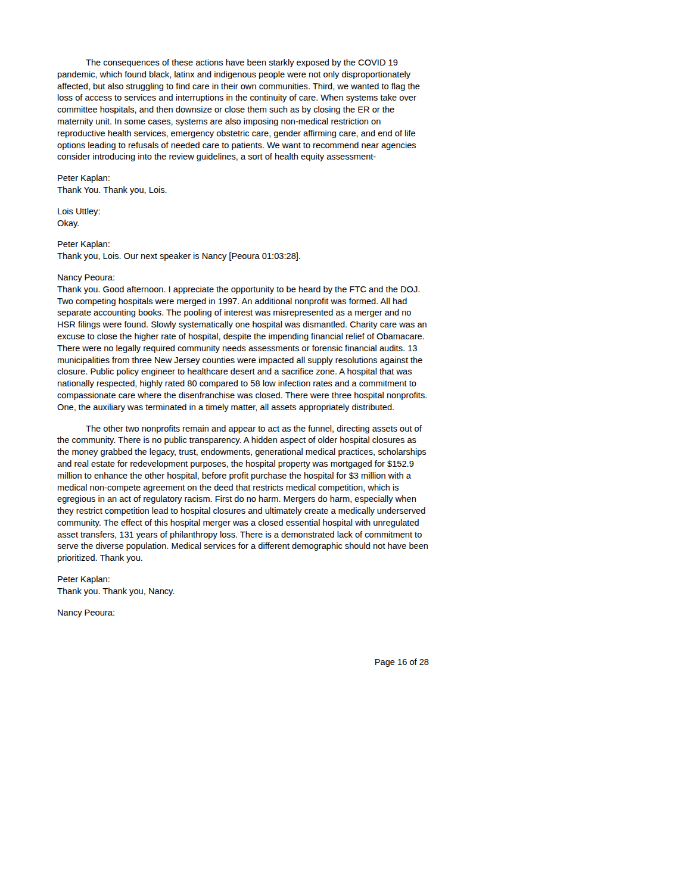The consequences of these actions have been starkly exposed by the COVID 19 pandemic, which found black, latinx and indigenous people were not only disproportionately affected, but also struggling to find care in their own communities. Third, we wanted to flag the loss of access to services and interruptions in the continuity of care. When systems take over committee hospitals, and then downsize or close them such as by closing the ER or the maternity unit. In some cases, systems are also imposing non-medical restriction on reproductive health services, emergency obstetric care, gender affirming care, and end of life options leading to refusals of needed care to patients. We want to recommend near agencies consider introducing into the review guidelines, a sort of health equity assessment-
Peter Kaplan:
Thank You. Thank you, Lois.
Lois Uttley:
Okay.
Peter Kaplan:
Thank you, Lois. Our next speaker is Nancy [Peoura 01:03:28].
Nancy Peoura:
Thank you. Good afternoon. I appreciate the opportunity to be heard by the FTC and the DOJ. Two competing hospitals were merged in 1997. An additional nonprofit was formed. All had separate accounting books. The pooling of interest was misrepresented as a merger and no HSR filings were found. Slowly systematically one hospital was dismantled. Charity care was an excuse to close the higher rate of hospital, despite the impending financial relief of Obamacare. There were no legally required community needs assessments or forensic financial audits. 13 municipalities from three New Jersey counties were impacted all supply resolutions against the closure. Public policy engineer to healthcare desert and a sacrifice zone. A hospital that was nationally respected, highly rated 80 compared to 58 low infection rates and a commitment to compassionate care where the disenfranchise was closed. There were three hospital nonprofits. One, the auxiliary was terminated in a timely matter, all assets appropriately distributed.
The other two nonprofits remain and appear to act as the funnel, directing assets out of the community. There is no public transparency. A hidden aspect of older hospital closures as the money grabbed the legacy, trust, endowments, generational medical practices, scholarships and real estate for redevelopment purposes, the hospital property was mortgaged for $152.9 million to enhance the other hospital, before profit purchase the hospital for $3 million with a medical non-compete agreement on the deed that restricts medical competition, which is egregious in an act of regulatory racism. First do no harm. Mergers do harm, especially when they restrict competition lead to hospital closures and ultimately create a medically underserved community. The effect of this hospital merger was a closed essential hospital with unregulated asset transfers, 131 years of philanthropy loss. There is a demonstrated lack of commitment to serve the diverse population. Medical services for a different demographic should not have been prioritized. Thank you.
Peter Kaplan:
Thank you. Thank you, Nancy.
Nancy Peoura:
Page 16 of 28